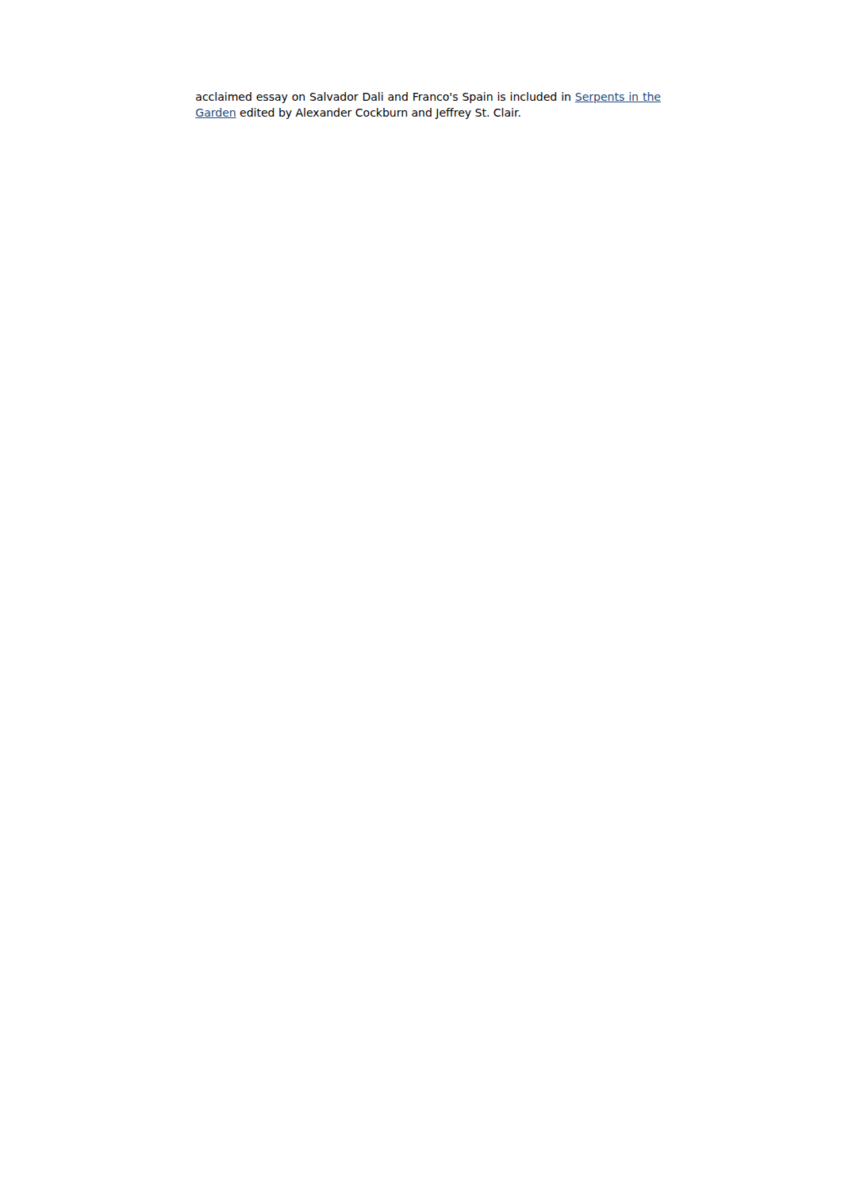acclaimed essay on Salvador Dali and Franco's Spain is included in Serpents in the Garden edited by Alexander Cockburn and Jeffrey St. Clair.